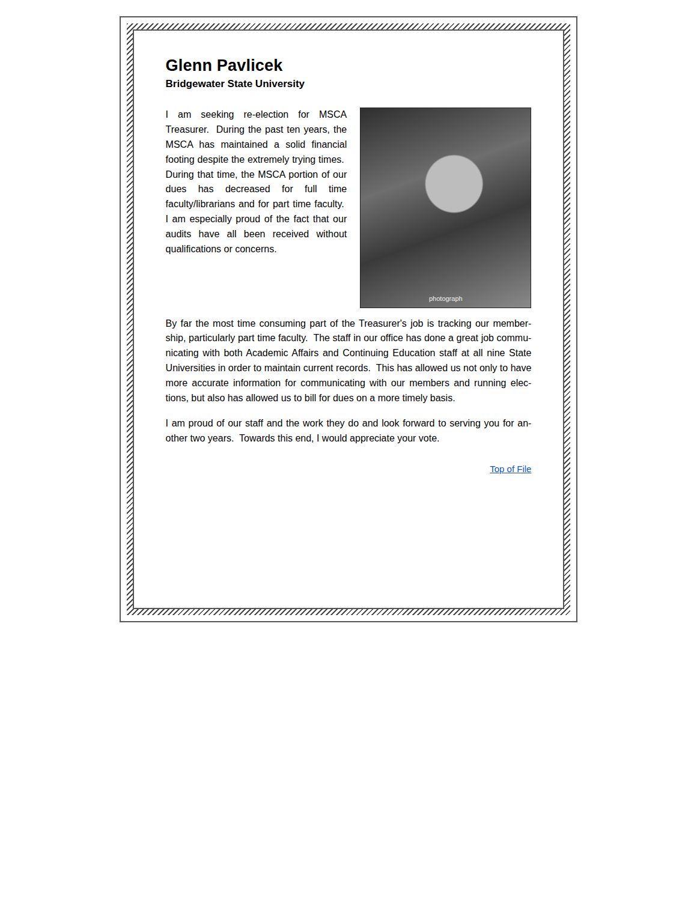Glenn Pavlicek
Bridgewater State University
photograph
I am seeking re-election for MSCA Treasurer. During the past ten years, the MSCA has maintained a solid financial footing despite the extremely trying times. During that time, the MSCA portion of our dues has decreased for full time faculty/librarians and for part time faculty. I am especially proud of the fact that our audits have all been received without qualifications or concerns.
By far the most time consuming part of the Treasurer's job is tracking our membership, particularly part time faculty. The staff in our office has done a great job communicating with both Academic Affairs and Continuing Education staff at all nine State Universities in order to maintain current records. This has allowed us not only to have more accurate information for communicating with our members and running elections, but also has allowed us to bill for dues on a more timely basis.
I am proud of our staff and the work they do and look forward to serving you for another two years. Towards this end, I would appreciate your vote.
Top of File